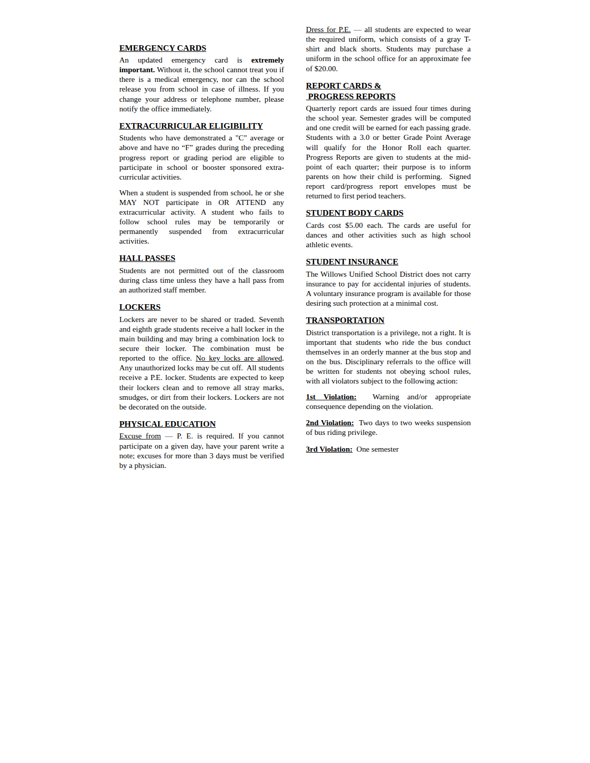EMERGENCY CARDS
An updated emergency card is extremely important. Without it, the school cannot treat you if there is a medical emergency, nor can the school release you from school in case of illness. If you change your address or telephone number, please notify the office immediately.
EXTRACURRICULAR ELIGIBILITY
Students who have demonstrated a "C" average or above and have no “F” grades during the preceding progress report or grading period are eligible to participate in school or booster sponsored extra-curricular activities.
When a student is suspended from school, he or she MAY NOT participate in OR ATTEND any extracurricular activity. A student who fails to follow school rules may be temporarily or permanently suspended from extracurricular activities.
HALL PASSES
Students are not permitted out of the classroom during class time unless they have a hall pass from an authorized staff member.
LOCKERS
Lockers are never to be shared or traded. Seventh and eighth grade students receive a hall locker in the main building and may bring a combination lock to secure their locker. The combination must be reported to the office. No key locks are allowed. Any unauthorized locks may be cut off. All students receive a P.E. locker. Students are expected to keep their lockers clean and to remove all stray marks, smudges, or dirt from their lockers. Lockers are not be decorated on the outside.
PHYSICAL EDUCATION
Excuse from — P. E. is required. If you cannot participate on a given day, have your parent write a note; excuses for more than 3 days must be verified by a physician.
Dress for P.E. — all students are expected to wear the required uniform, which consists of a gray T-shirt and black shorts. Students may purchase a uniform in the school office for an approximate fee of $20.00.
REPORT CARDS &
PROGRESS REPORTS
Quarterly report cards are issued four times during the school year. Semester grades will be computed and one credit will be earned for each passing grade. Students with a 3.0 or better Grade Point Average will qualify for the Honor Roll each quarter. Progress Reports are given to students at the mid-point of each quarter; their purpose is to inform parents on how their child is performing. Signed report card/progress report envelopes must be returned to first period teachers.
STUDENT BODY CARDS
Cards cost $5.00 each. The cards are useful for dances and other activities such as high school athletic events.
STUDENT INSURANCE
The Willows Unified School District does not carry insurance to pay for accidental injuries of students. A voluntary insurance program is available for those desiring such protection at a minimal cost.
TRANSPORTATION
District transportation is a privilege, not a right. It is important that students who ride the bus conduct themselves in an orderly manner at the bus stop and on the bus. Disciplinary referrals to the office will be written for students not obeying school rules, with all violators subject to the following action:
1st Violation: Warning and/or appropriate consequence depending on the violation.
2nd Violation: Two days to two weeks suspension of bus riding privilege.
3rd Violation: One semester